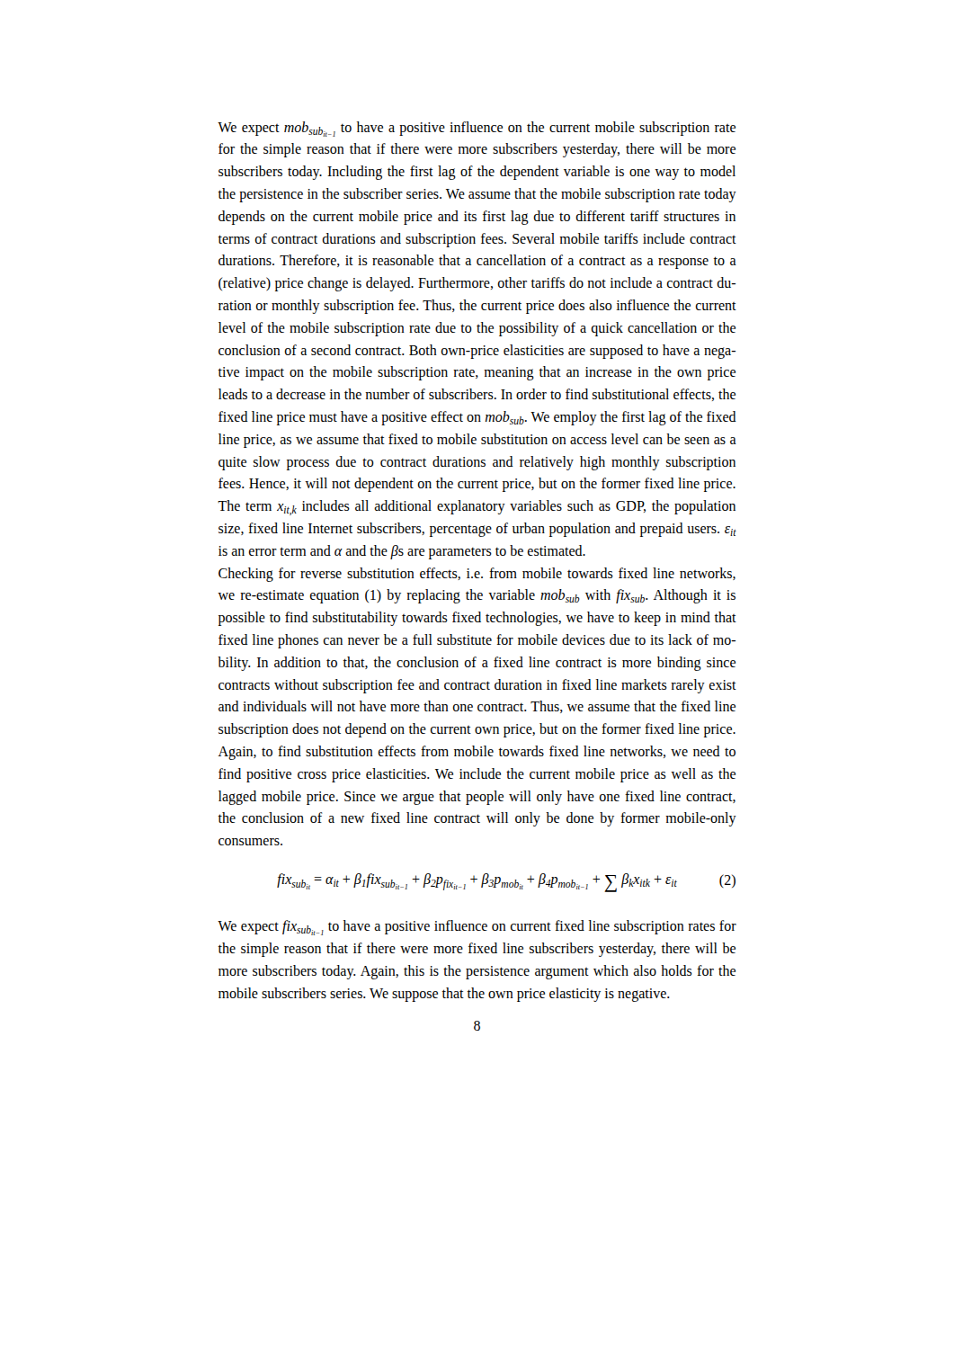We expect mobsubit−1 to have a positive influence on the current mobile subscription rate for the simple reason that if there were more subscribers yesterday, there will be more subscribers today. Including the first lag of the dependent variable is one way to model the persistence in the subscriber series. We assume that the mobile subscription rate today depends on the current mobile price and its first lag due to different tariff structures in terms of contract durations and subscription fees. Several mobile tariffs include contract durations. Therefore, it is reasonable that a cancellation of a contract as a response to a (relative) price change is delayed. Furthermore, other tariffs do not include a contract duration or monthly subscription fee. Thus, the current price does also influence the current level of the mobile subscription rate due to the possibility of a quick cancellation or the conclusion of a second contract. Both own-price elasticities are supposed to have a negative impact on the mobile subscription rate, meaning that an increase in the own price leads to a decrease in the number of subscribers. In order to find substitutional effects, the fixed line price must have a positive effect on mobsub. We employ the first lag of the fixed line price, as we assume that fixed to mobile substitution on access level can be seen as a quite slow process due to contract durations and relatively high monthly subscription fees. Hence, it will not dependent on the current price, but on the former fixed line price. The term xit,k includes all additional explanatory variables such as GDP, the population size, fixed line Internet subscribers, percentage of urban population and prepaid users. εit is an error term and α and the βs are parameters to be estimated.
Checking for reverse substitution effects, i.e. from mobile towards fixed line networks, we re-estimate equation (1) by replacing the variable mobsub with fixsub. Although it is possible to find substitutability towards fixed technologies, we have to keep in mind that fixed line phones can never be a full substitute for mobile devices due to its lack of mobility. In addition to that, the conclusion of a fixed line contract is more binding since contracts without subscription fee and contract duration in fixed line markets rarely exist and individuals will not have more than one contract. Thus, we assume that the fixed line subscription does not depend on the current own price, but on the former fixed line price. Again, to find substitution effects from mobile towards fixed line networks, we need to find positive cross price elasticities. We include the current mobile price as well as the lagged mobile price. Since we argue that people will only have one fixed line contract, the conclusion of a new fixed line contract will only be done by former mobile-only consumers.
fixsubit = αit + β1fixsubit−1 + β2pfixit−1 + β3pmobit + β4pmobit−1 + ∑ βkxitk + εit (2)
We expect fixsubit−1 to have a positive influence on current fixed line subscription rates for the simple reason that if there were more fixed line subscribers yesterday, there will be more subscribers today. Again, this is the persistence argument which also holds for the mobile subscribers series. We suppose that the own price elasticity is negative.
8